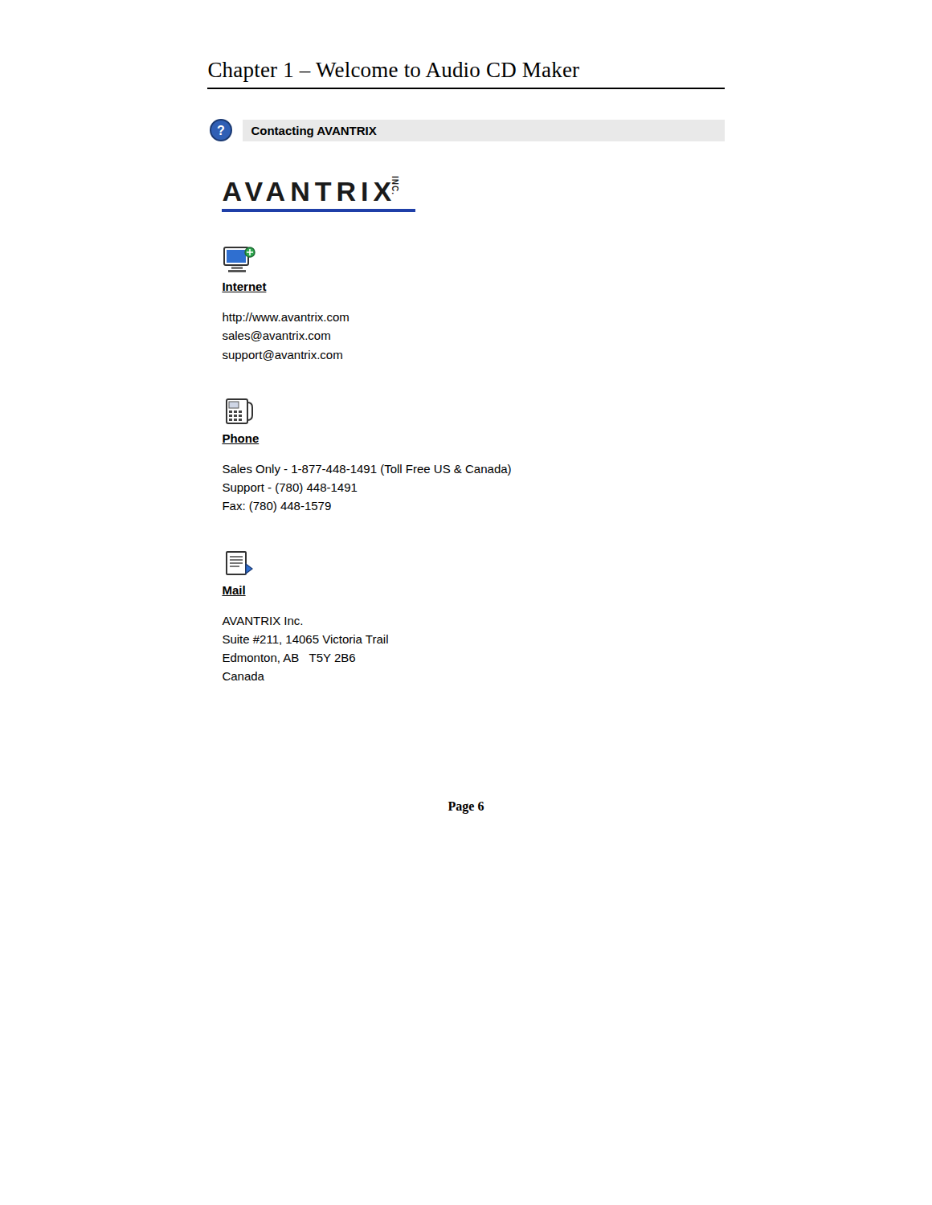Chapter 1 – Welcome to Audio CD Maker
? Contacting AVANTRIX
AVANTRIX INC.
Internet
http://www.avantrix.com
sales@avantrix.com
support@avantrix.com
Phone
Sales Only - 1-877-448-1491 (Toll Free US & Canada)
Support - (780) 448-1491
Fax: (780) 448-1579
Mail
AVANTRIX Inc.
Suite #211, 14065 Victoria Trail
Edmonton, AB T5Y 2B6
Canada
Page 6